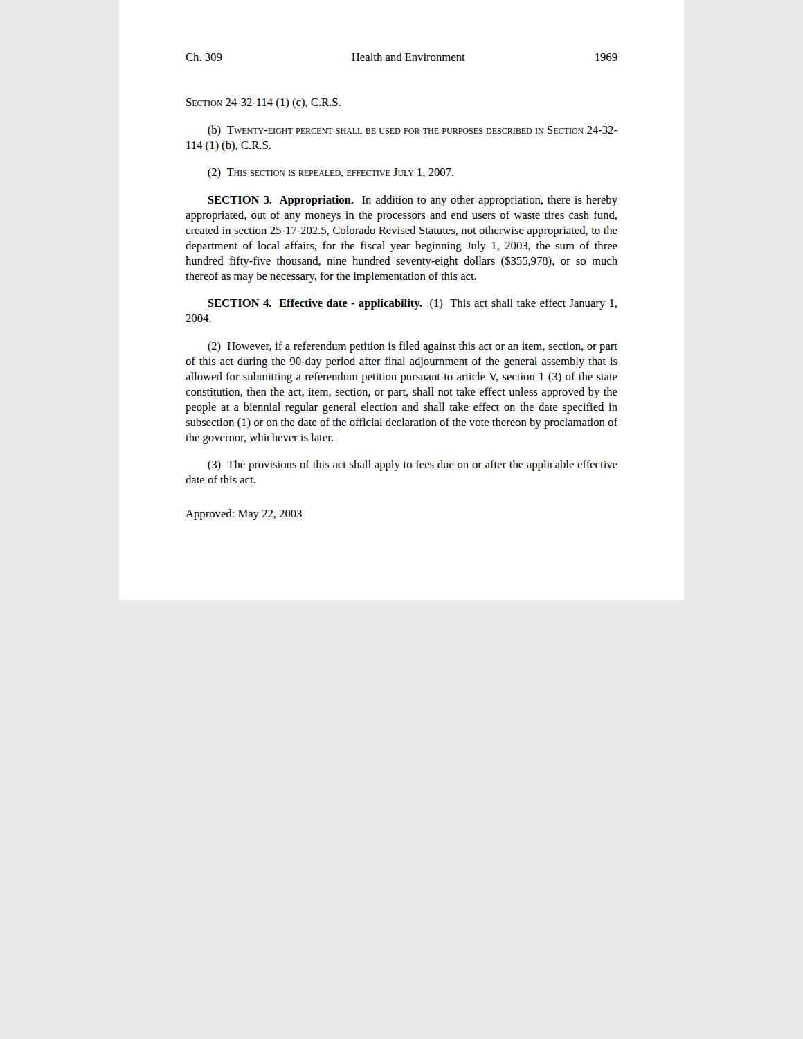Ch. 309 Health and Environment 1969
Section 24-32-114 (1) (c), C.R.S.
(b) Twenty-eight percent shall be used for the purposes described in Section 24-32-114 (1) (b), C.R.S.
(2) This section is repealed, effective July 1, 2007.
SECTION 3. Appropriation. In addition to any other appropriation, there is hereby appropriated, out of any moneys in the processors and end users of waste tires cash fund, created in section 25-17-202.5, Colorado Revised Statutes, not otherwise appropriated, to the department of local affairs, for the fiscal year beginning July 1, 2003, the sum of three hundred fifty-five thousand, nine hundred seventy-eight dollars ($355,978), or so much thereof as may be necessary, for the implementation of this act.
SECTION 4. Effective date - applicability. (1) This act shall take effect January 1, 2004.
(2) However, if a referendum petition is filed against this act or an item, section, or part of this act during the 90-day period after final adjournment of the general assembly that is allowed for submitting a referendum petition pursuant to article V, section 1 (3) of the state constitution, then the act, item, section, or part, shall not take effect unless approved by the people at a biennial regular general election and shall take effect on the date specified in subsection (1) or on the date of the official declaration of the vote thereon by proclamation of the governor, whichever is later.
(3) The provisions of this act shall apply to fees due on or after the applicable effective date of this act.
Approved: May 22, 2003